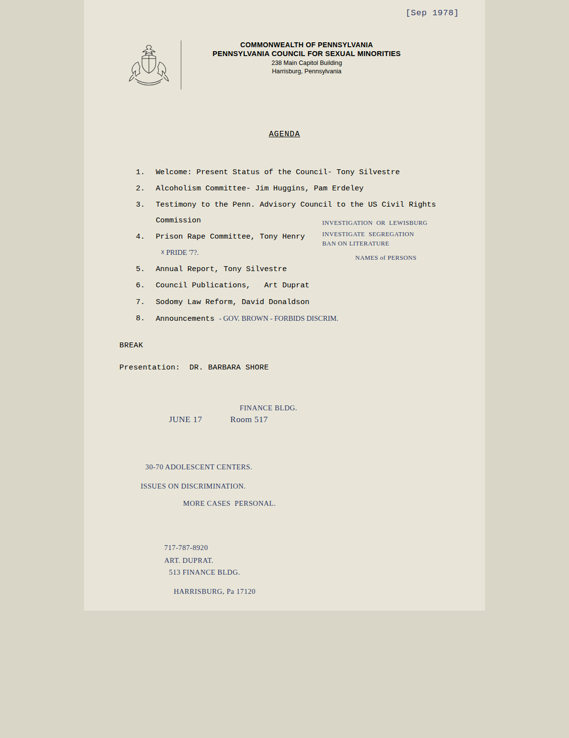[Sep 1978]
COMMONWEALTH OF PENNSYLVANIA
PENNSYLVANIA COUNCIL FOR SEXUAL MINORITIES
238 Main Capitol Building
Harrisburg, Pennsylvania
AGENDA
1. Welcome: Present Status of the Council- Tony Silvestre
2. Alcoholism Committee- Jim Huggins, Pam Erdeley
3. Testimony to the Penn. Advisory Council to the US Civil Rights Commission
4. Prison Rape Committee, Tony Henry
☓ PRIDE '7?.
5. Annual Report, Tony Silvestre
6. Council Publications, Art Duprat
7. Sodomy Law Reform, David Donaldson
8. Announcements - GOV. BROWN - FORBIDS DISCRIM.
INVESTIGATION OR LEWISBURG
INVESTIGATE SEGREGATION
BAN ON LITERATURE
NAMES of PERSONS
BREAK
Presentation: DR. BARBARA SHORE
FINANCE BLDG.
JUNE 17
Room 517
30-70 ADOLESCENT CENTERS.
ISSUES ON DISCRIMINATION.
MORE CASES PERSONAL.
717-787-8920
ART. DUPRAT.
513 FINANCE BLDG.
HARRISBURG, Pa 17120